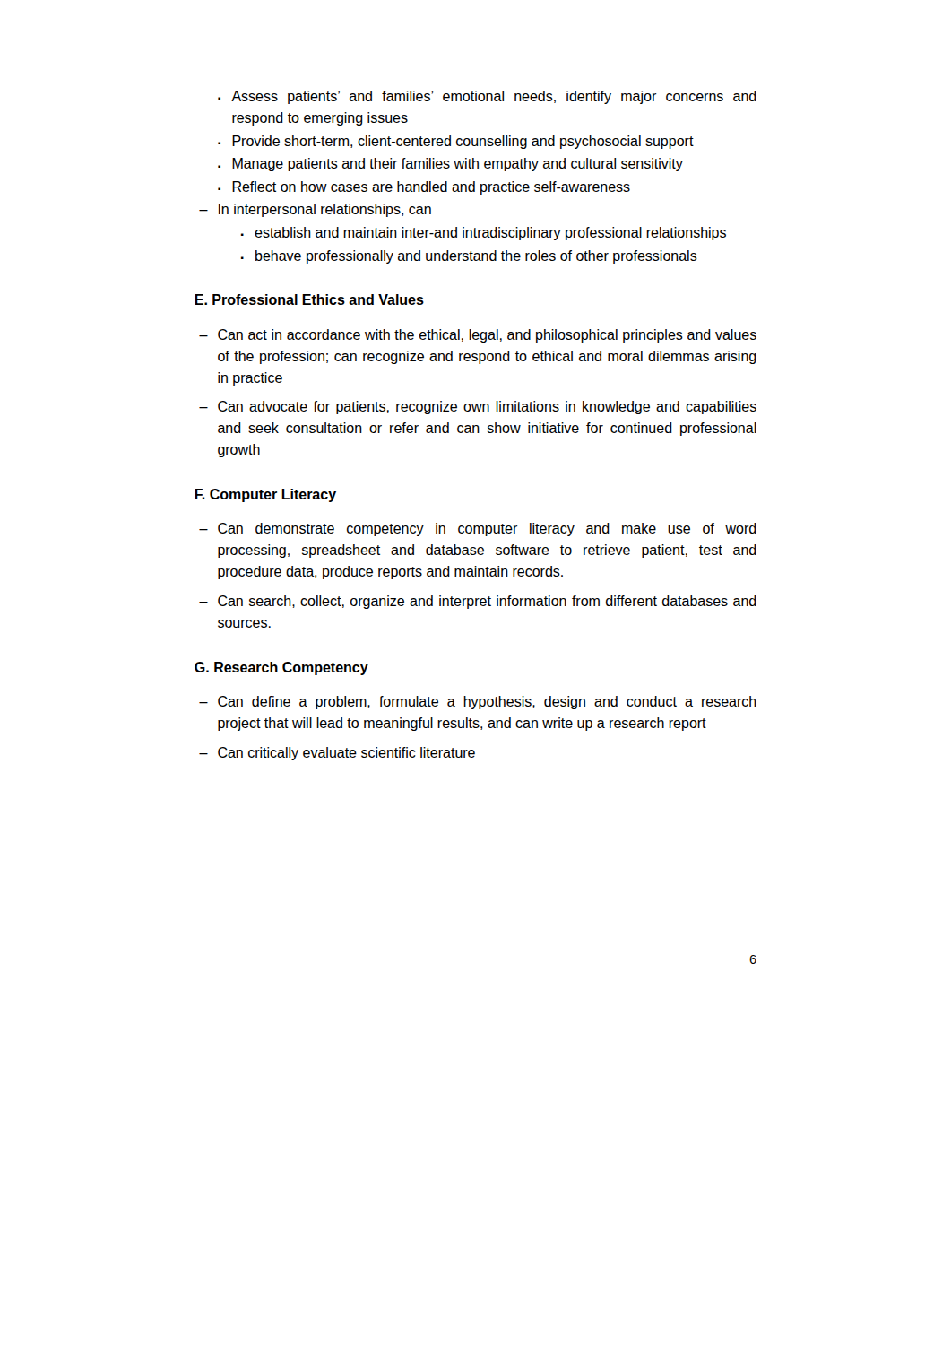Assess patients’ and families’ emotional needs, identify major concerns and respond to emerging issues
Provide short-term, client-centered counselling and psychosocial support
Manage patients and their families with empathy and cultural sensitivity
Reflect on how cases are handled and practice self-awareness
In interpersonal relationships, can
establish and maintain inter-and intradisciplinary professional relationships
behave professionally and understand the roles of other professionals
E. Professional Ethics and Values
Can act in accordance with the ethical, legal, and philosophical principles and values of the profession; can recognize and respond to ethical and moral dilemmas arising in practice
Can advocate for patients, recognize own limitations in knowledge and capabilities and seek consultation or refer and can show initiative for continued professional growth
F. Computer Literacy
Can demonstrate competency in computer literacy and make use of word processing, spreadsheet and database software to retrieve patient, test and procedure data, produce reports and maintain records.
Can search, collect, organize and interpret information from different databases and sources.
G. Research Competency
Can define a problem, formulate a hypothesis, design and conduct a research project that will lead to meaningful results, and can write up a research report
Can critically evaluate scientific literature
6